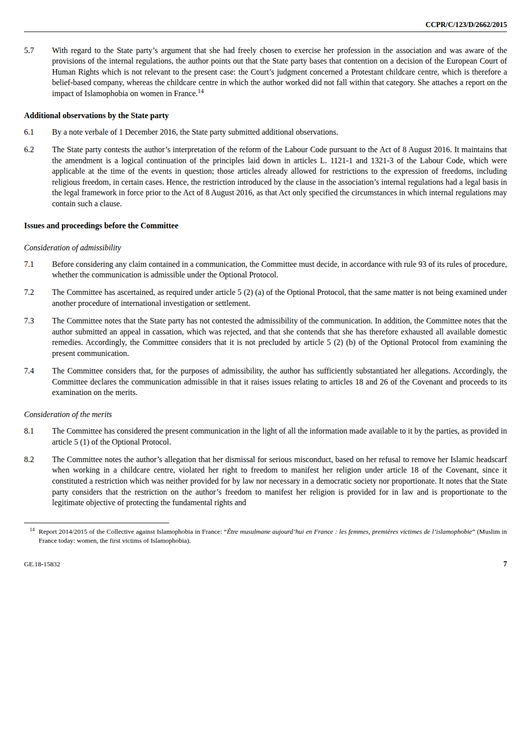CCPR/C/123/D/2662/2015
5.7
With regard to the State party’s argument that she had freely chosen to exercise her profession in the association and was aware of the provisions of the internal regulations, the author points out that the State party bases that contention on a decision of the European Court of Human Rights which is not relevant to the present case: the Court’s judgment concerned a Protestant childcare centre, which is therefore a belief-based company, whereas the childcare centre in which the author worked did not fall within that category. She attaches a report on the impact of Islamophobia on women in France.14
Additional observations by the State party
6.1
By a note verbale of 1 December 2016, the State party submitted additional observations.
6.2
The State party contests the author’s interpretation of the reform of the Labour Code pursuant to the Act of 8 August 2016. It maintains that the amendment is a logical continuation of the principles laid down in articles L. 1121-1 and 1321-3 of the Labour Code, which were applicable at the time of the events in question; those articles already allowed for restrictions to the expression of freedoms, including religious freedom, in certain cases. Hence, the restriction introduced by the clause in the association’s internal regulations had a legal basis in the legal framework in force prior to the Act of 8 August 2016, as that Act only specified the circumstances in which internal regulations may contain such a clause.
Issues and proceedings before the Committee
Consideration of admissibility
7.1
Before considering any claim contained in a communication, the Committee must decide, in accordance with rule 93 of its rules of procedure, whether the communication is admissible under the Optional Protocol.
7.2
The Committee has ascertained, as required under article 5 (2) (a) of the Optional Protocol, that the same matter is not being examined under another procedure of international investigation or settlement.
7.3
The Committee notes that the State party has not contested the admissibility of the communication. In addition, the Committee notes that the author submitted an appeal in cassation, which was rejected, and that she contends that she has therefore exhausted all available domestic remedies. Accordingly, the Committee considers that it is not precluded by article 5 (2) (b) of the Optional Protocol from examining the present communication.
7.4
The Committee considers that, for the purposes of admissibility, the author has sufficiently substantiated her allegations. Accordingly, the Committee declares the communication admissible in that it raises issues relating to articles 18 and 26 of the Covenant and proceeds to its examination on the merits.
Consideration of the merits
8.1
The Committee has considered the present communication in the light of all the information made available to it by the parties, as provided in article 5 (1) of the Optional Protocol.
8.2
The Committee notes the author’s allegation that her dismissal for serious misconduct, based on her refusal to remove her Islamic headscarf when working in a childcare centre, violated her right to freedom to manifest her religion under article 18 of the Covenant, since it constituted a restriction which was neither provided for by law nor necessary in a democratic society nor proportionate. It notes that the State party considers that the restriction on the author’s freedom to manifest her religion is provided for in law and is proportionate to the legitimate objective of protecting the fundamental rights and
14
Report 2014/2015 of the Collective against Islamophobia in France: “Être musulmane aujourd’hui en France : les femmes, premières victimes de l’islamophobie” (Muslim in France today: women, the first victims of Islamophobia).
GE.18-15832
7